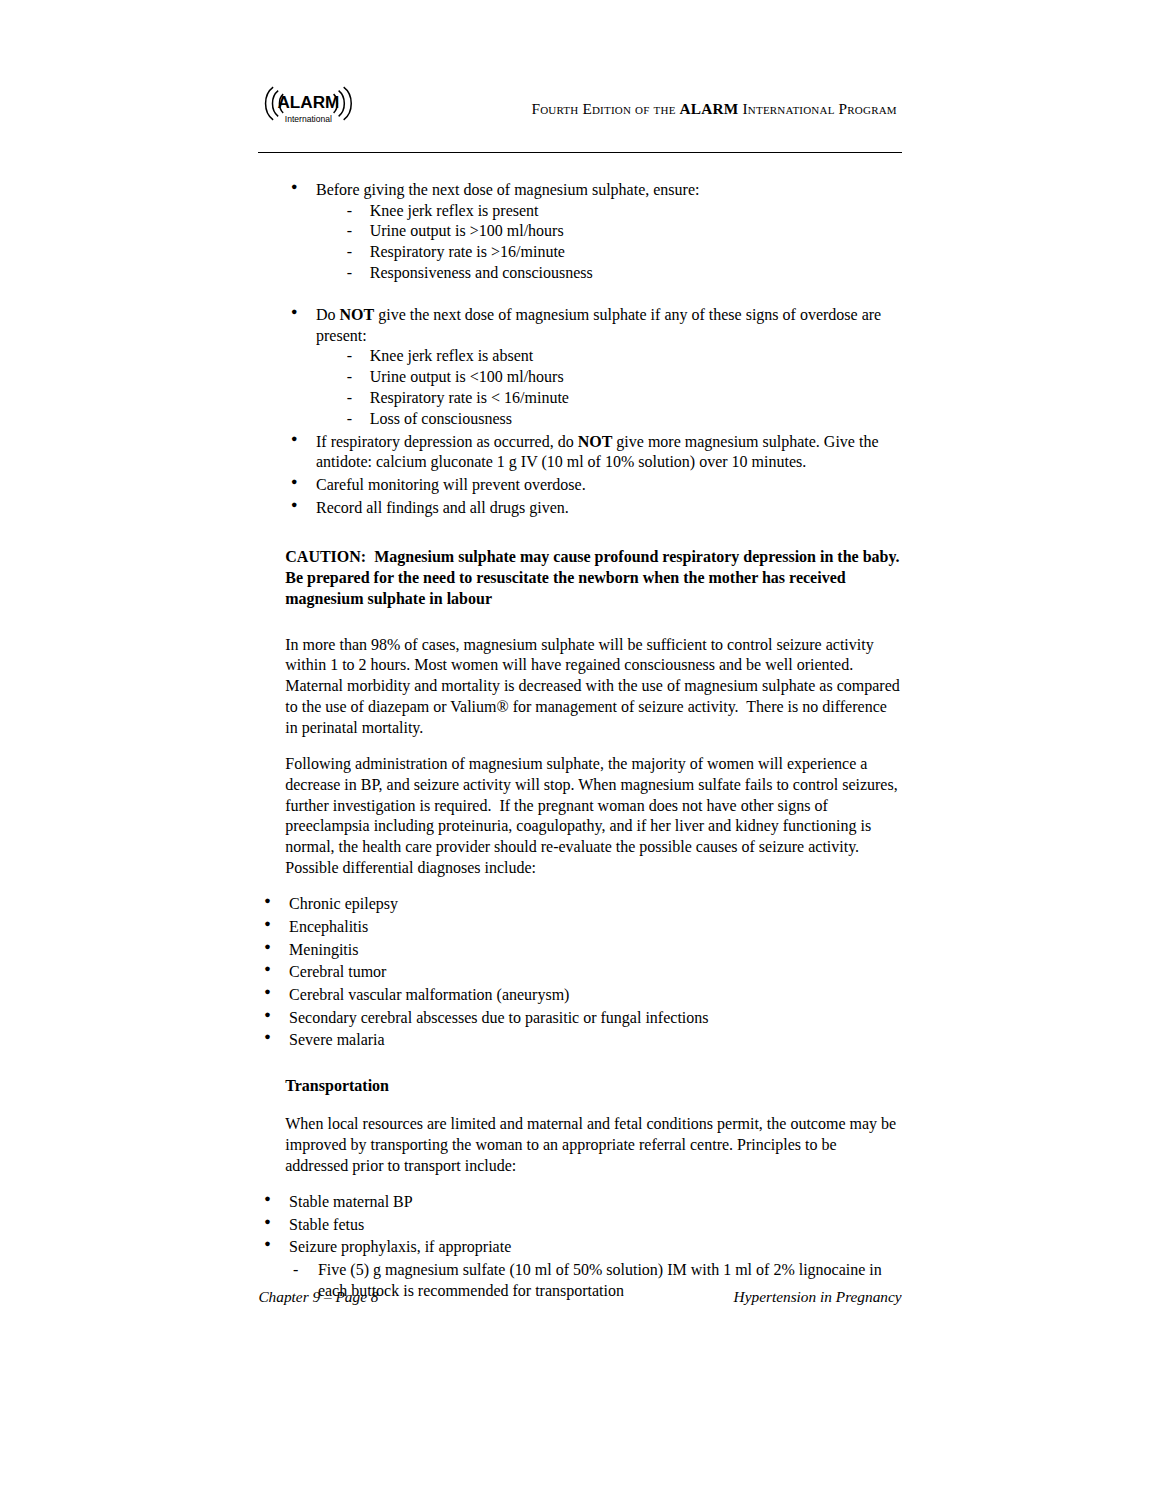ALARM International
Fourth Edition of the ALARM International Program
Before giving the next dose of magnesium sulphate, ensure:
Knee jerk reflex is present
Urine output is >100 ml/hours
Respiratory rate is >16/minute
Responsiveness and consciousness
Do NOT give the next dose of magnesium sulphate if any of these signs of overdose are present:
Knee jerk reflex is absent
Urine output is <100 ml/hours
Respiratory rate is < 16/minute
Loss of consciousness
If respiratory depression as occurred, do NOT give more magnesium sulphate. Give the antidote: calcium gluconate 1 g IV (10 ml of 10% solution) over 10 minutes.
Careful monitoring will prevent overdose.
Record all findings and all drugs given.
CAUTION: Magnesium sulphate may cause profound respiratory depression in the baby. Be prepared for the need to resuscitate the newborn when the mother has received magnesium sulphate in labour
In more than 98% of cases, magnesium sulphate will be sufficient to control seizure activity within 1 to 2 hours. Most women will have regained consciousness and be well oriented. Maternal morbidity and mortality is decreased with the use of magnesium sulphate as compared to the use of diazepam or Valium® for management of seizure activity. There is no difference in perinatal mortality.
Following administration of magnesium sulphate, the majority of women will experience a decrease in BP, and seizure activity will stop. When magnesium sulfate fails to control seizures, further investigation is required. If the pregnant woman does not have other signs of preeclampsia including proteinuria, coagulopathy, and if her liver and kidney functioning is normal, the health care provider should re-evaluate the possible causes of seizure activity. Possible differential diagnoses include:
Chronic epilepsy
Encephalitis
Meningitis
Cerebral tumor
Cerebral vascular malformation (aneurysm)
Secondary cerebral abscesses due to parasitic or fungal infections
Severe malaria
Transportation
When local resources are limited and maternal and fetal conditions permit, the outcome may be improved by transporting the woman to an appropriate referral centre. Principles to be addressed prior to transport include:
Stable maternal BP
Stable fetus
Seizure prophylaxis, if appropriate
Five (5) g magnesium sulfate (10 ml of 50% solution) IM with 1 ml of 2% lignocaine in each buttock is recommended for transportation
Chapter 9 – Page 8
Hypertension in Pregnancy